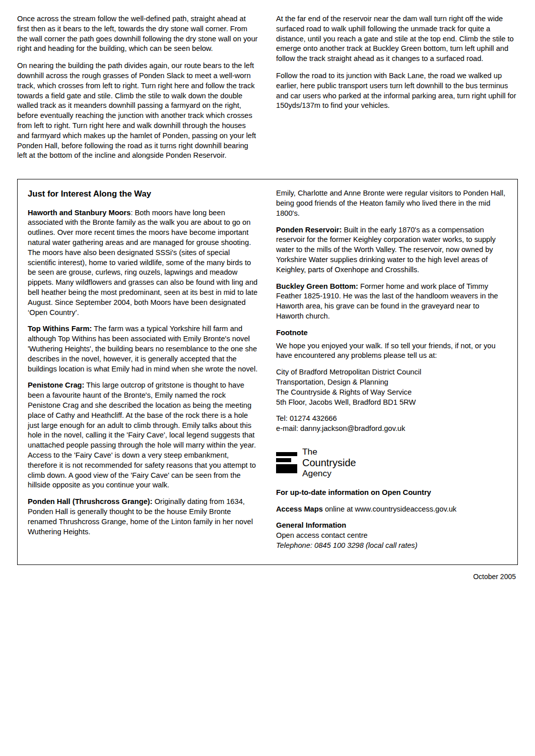Once across the stream follow the well-defined path, straight ahead at first then as it bears to the left, towards the dry stone wall corner. From the wall corner the path goes downhill following the dry stone wall on your right and heading for the building, which can be seen below.
On nearing the building the path divides again, our route bears to the left downhill across the rough grasses of Ponden Slack to meet a well-worn track, which crosses from left to right. Turn right here and follow the track towards a field gate and stile. Climb the stile to walk down the double walled track as it meanders downhill passing a farmyard on the right, before eventually reaching the junction with another track which crosses from left to right. Turn right here and walk downhill through the houses and farmyard which makes up the hamlet of Ponden, passing on your left Ponden Hall, before following the road as it turns right downhill bearing left at the bottom of the incline and alongside Ponden Reservoir.
At the far end of the reservoir near the dam wall turn right off the wide surfaced road to walk uphill following the unmade track for quite a distance, until you reach a gate and stile at the top end. Climb the stile to emerge onto another track at Buckley Green bottom, turn left uphill and follow the track straight ahead as it changes to a surfaced road.
Follow the road to its junction with Back Lane, the road we walked up earlier, here public transport users turn left downhill to the bus terminus and car users who parked at the informal parking area, turn right uphill for 150yds/137m to find your vehicles.
Just for Interest Along the Way
Haworth and Stanbury Moors: Both moors have long been associated with the Bronte family as the walk you are about to go on outlines. Over more recent times the moors have become important natural water gathering areas and are managed for grouse shooting. The moors have also been designated SSSi's (sites of special scientific interest), home to varied wildlife, some of the many birds to be seen are grouse, curlews, ring ouzels, lapwings and meadow pippets. Many wildflowers and grasses can also be found with ling and bell heather being the most predominant, seen at its best in mid to late August. Since September 2004, both Moors have been designated ‘Open Country’.
Top Withins Farm: The farm was a typical Yorkshire hill farm and although Top Withins has been associated with Emily Bronte's novel 'Wuthering Heights', the building bears no resemblance to the one she describes in the novel, however, it is generally accepted that the buildings location is what Emily had in mind when she wrote the novel.
Penistone Crag: This large outcrop of gritstone is thought to have been a favourite haunt of the Bronte's, Emily named the rock Penistone Crag and she described the location as being the meeting place of Cathy and Heathcliff. At the base of the rock there is a hole just large enough for an adult to climb through. Emily talks about this hole in the novel, calling it the 'Fairy Cave', local legend suggests that unattached people passing through the hole will marry within the year. Access to the 'Fairy Cave' is down a very steep embankment, therefore it is not recommended for safety reasons that you attempt to climb down. A good view of the 'Fairy Cave' can be seen from the hillside opposite as you continue your walk.
Ponden Hall (Thrushcross Grange): Originally dating from 1634, Ponden Hall is generally thought to be the house Emily Bronte renamed Thrushcross Grange, home of the Linton family in her novel Wuthering Heights.
Emily, Charlotte and Anne Bronte were regular visitors to Ponden Hall, being good friends of the Heaton family who lived there in the mid 1800's.
Ponden Reservoir: Built in the early 1870's as a compensation reservoir for the former Keighley corporation water works, to supply water to the mills of the Worth Valley. The reservoir, now owned by Yorkshire Water supplies drinking water to the high level areas of Keighley, parts of Oxenhope and Crosshills.
Buckley Green Bottom: Former home and work place of Timmy Feather 1825-1910. He was the last of the handloom weavers in the Haworth area, his grave can be found in the graveyard near to Haworth church.
Footnote
We hope you enjoyed your walk. If so tell your friends, if not, or you have encountered any problems please tell us at:
City of Bradford Metropolitan District Council
Transportation, Design & Planning
The Countryside & Rights of Way Service
5th Floor, Jacobs Well, Bradford BD1 5RW
Tel: 01274 432666
e-mail: danny.jackson@bradford.gov.uk
The Countryside Agency
For up-to-date information on Open Country
Access Maps online at www.countrysideaccess.gov.uk
General Information
Open access contact centre
Telephone: 0845 100 3298 (local call rates)
October 2005